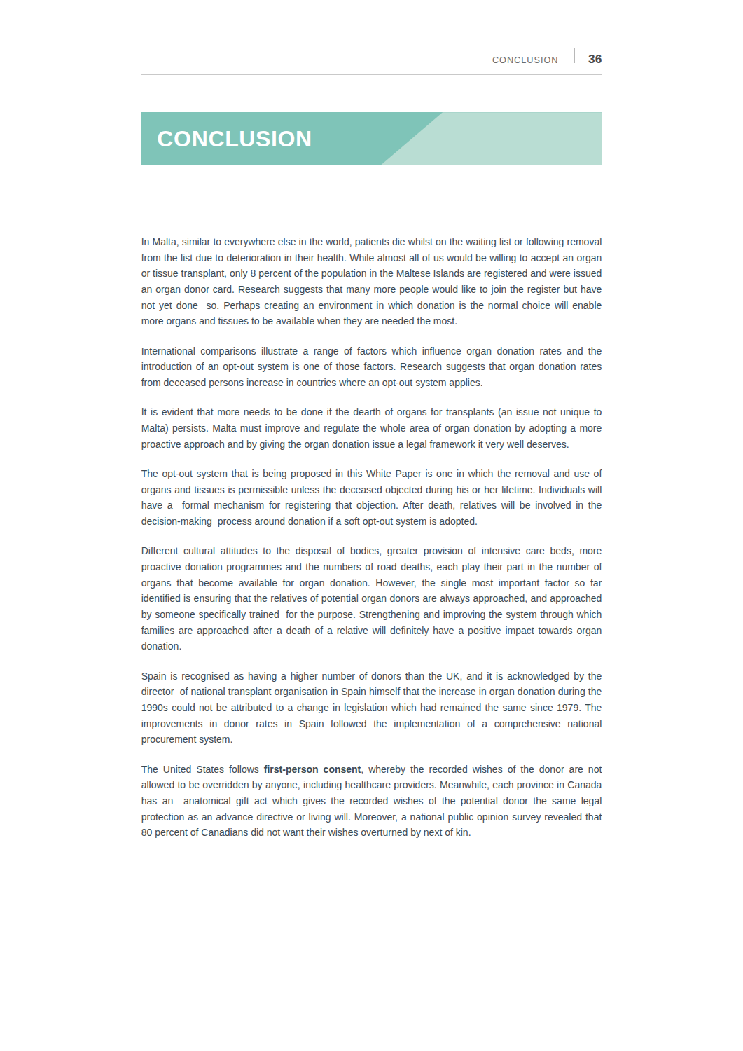Conclusion
36
CONCLUSION
In Malta, similar to everywhere else in the world, patients die whilst on the waiting list or following removal from the list due to deterioration in their health. While almost all of us would be willing to accept an organ or tissue transplant, only 8 percent of the population in the Maltese Islands are registered and were issued an organ donor card. Research suggests that many more people would like to join the register but have not yet done so. Perhaps creating an environment in which donation is the normal choice will enable more organs and tissues to be available when they are needed the most.
International comparisons illustrate a range of factors which influence organ donation rates and the introduction of an opt-out system is one of those factors. Research suggests that organ donation rates from deceased persons increase in countries where an opt-out system applies.
It is evident that more needs to be done if the dearth of organs for transplants (an issue not unique to Malta) persists. Malta must improve and regulate the whole area of organ donation by adopting a more proactive approach and by giving the organ donation issue a legal framework it very well deserves.
The opt-out system that is being proposed in this White Paper is one in which the removal and use of organs and tissues is permissible unless the deceased objected during his or her lifetime. Individuals will have a formal mechanism for registering that objection. After death, relatives will be involved in the decision-making process around donation if a soft opt-out system is adopted.
Different cultural attitudes to the disposal of bodies, greater provision of intensive care beds, more proactive donation programmes and the numbers of road deaths, each play their part in the number of organs that become available for organ donation. However, the single most important factor so far identified is ensuring that the relatives of potential organ donors are always approached, and approached by someone specifically trained for the purpose. Strengthening and improving the system through which families are approached after a death of a relative will definitely have a positive impact towards organ donation.
Spain is recognised as having a higher number of donors than the UK, and it is acknowledged by the director of national transplant organisation in Spain himself that the increase in organ donation during the 1990s could not be attributed to a change in legislation which had remained the same since 1979. The improvements in donor rates in Spain followed the implementation of a comprehensive national procurement system.
The United States follows first-person consent, whereby the recorded wishes of the donor are not allowed to be overridden by anyone, including healthcare providers. Meanwhile, each province in Canada has an anatomical gift act which gives the recorded wishes of the potential donor the same legal protection as an advance directive or living will. Moreover, a national public opinion survey revealed that 80 percent of Canadians did not want their wishes overturned by next of kin.